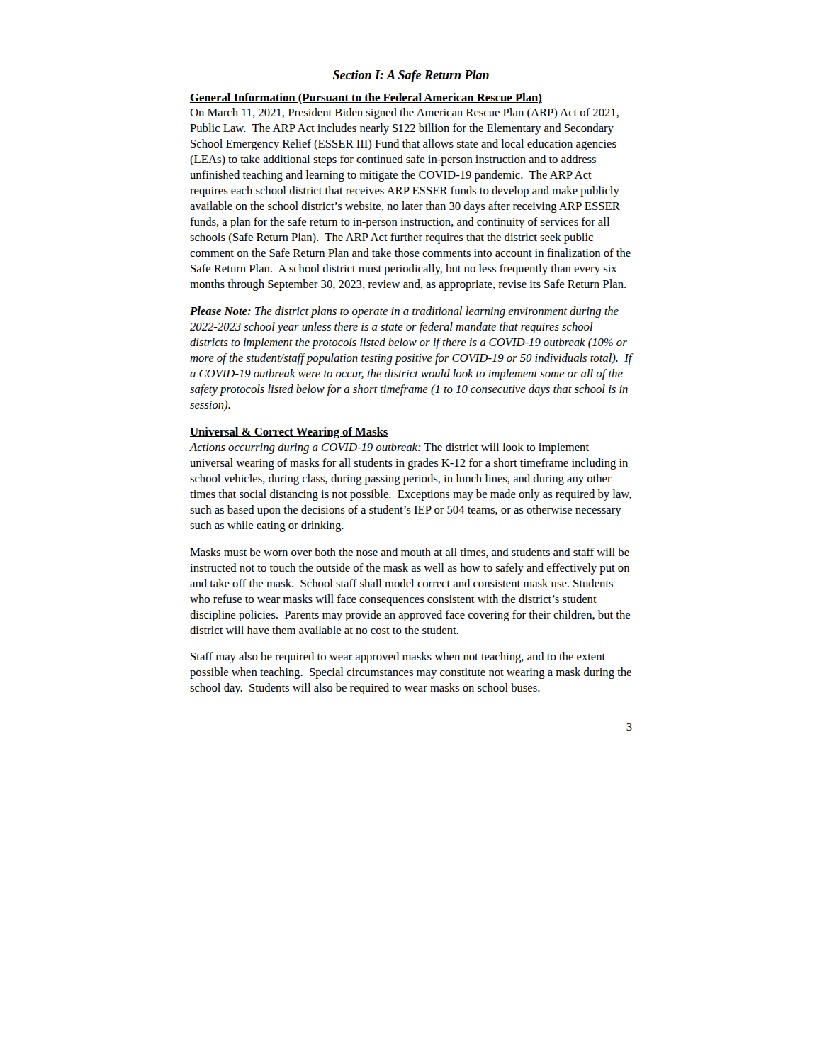Section I: A Safe Return Plan
General Information (Pursuant to the Federal American Rescue Plan)
On March 11, 2021, President Biden signed the American Rescue Plan (ARP) Act of 2021, Public Law. The ARP Act includes nearly $122 billion for the Elementary and Secondary School Emergency Relief (ESSER III) Fund that allows state and local education agencies (LEAs) to take additional steps for continued safe in-person instruction and to address unfinished teaching and learning to mitigate the COVID-19 pandemic. The ARP Act requires each school district that receives ARP ESSER funds to develop and make publicly available on the school district’s website, no later than 30 days after receiving ARP ESSER funds, a plan for the safe return to in-person instruction, and continuity of services for all schools (Safe Return Plan). The ARP Act further requires that the district seek public comment on the Safe Return Plan and take those comments into account in finalization of the Safe Return Plan. A school district must periodically, but no less frequently than every six months through September 30, 2023, review and, as appropriate, revise its Safe Return Plan.
Please Note: The district plans to operate in a traditional learning environment during the 2022-2023 school year unless there is a state or federal mandate that requires school districts to implement the protocols listed below or if there is a COVID-19 outbreak (10% or more of the student/staff population testing positive for COVID-19 or 50 individuals total). If a COVID-19 outbreak were to occur, the district would look to implement some or all of the safety protocols listed below for a short timeframe (1 to 10 consecutive days that school is in session).
Universal & Correct Wearing of Masks
Actions occurring during a COVID-19 outbreak: The district will look to implement universal wearing of masks for all students in grades K-12 for a short timeframe including in school vehicles, during class, during passing periods, in lunch lines, and during any other times that social distancing is not possible. Exceptions may be made only as required by law, such as based upon the decisions of a student’s IEP or 504 teams, or as otherwise necessary such as while eating or drinking.
Masks must be worn over both the nose and mouth at all times, and students and staff will be instructed not to touch the outside of the mask as well as how to safely and effectively put on and take off the mask. School staff shall model correct and consistent mask use. Students who refuse to wear masks will face consequences consistent with the district’s student discipline policies. Parents may provide an approved face covering for their children, but the district will have them available at no cost to the student.
Staff may also be required to wear approved masks when not teaching, and to the extent possible when teaching. Special circumstances may constitute not wearing a mask during the school day. Students will also be required to wear masks on school buses.
3